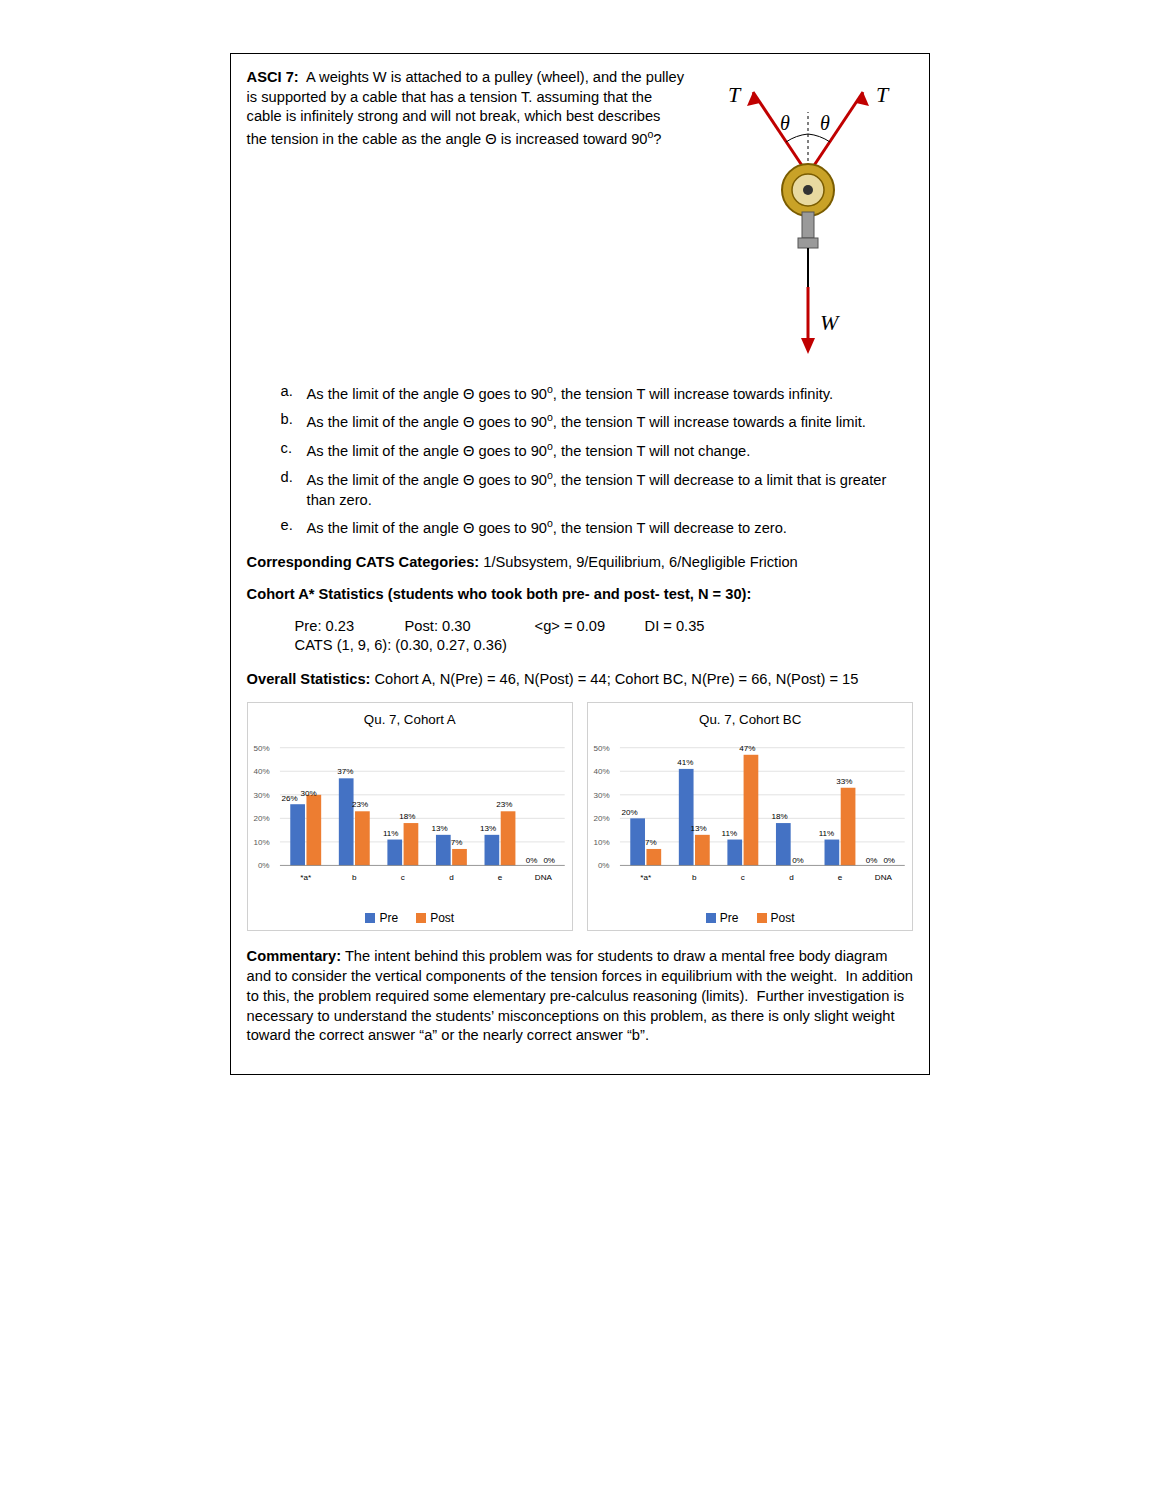ASCI 7: A weights W is attached to a pulley (wheel), and the pulley is supported by a cable that has a tension T. assuming that the cable is infinitely strong and will not break, which best describes the tension in the cable as the angle Θ is increased toward 90o?
T T θ θ W
a. As the limit of the angle Θ goes to 90o, the tension T will increase towards infinity.
b. As the limit of the angle Θ goes to 90o, the tension T will increase towards a finite limit.
c. As the limit of the angle Θ goes to 90o, the tension T will not change.
d. As the limit of the angle Θ goes to 90o, the tension T will decrease to a limit that is greater than zero.
e. As the limit of the angle Θ goes to 90o, the tension T will decrease to zero.
Corresponding CATS Categories: 1/Subsystem, 9/Equilibrium, 6/Negligible Friction
Cohort A* Statistics (students who took both pre- and post- test, N = 30):
Pre: 0.23 Post: 0.30 <g> = 0.09 DI = 0.35 CATS (1, 9, 6): (0.30, 0.27, 0.36)
Overall Statistics: Cohort A, N(Pre) = 46, N(Post) = 44; Cohort BC, N(Pre) = 66, N(Post) = 15
Qu. 7, Cohort A
50% 40% 30% 20% 10% 0% 26% 30% 37% 23% 11% 18% 13% 7% 13% 23% 0% 0% *a* b c d e DNA
Pre Post
Qu. 7, Cohort BC
50% 40% 30% 20% 10% 0% 20% 7% 41% 13% 11% 47% 18% 0% 11% 33% 0% 0% *a* b c d e DNA
Pre Post
Commentary: The intent behind this problem was for students to draw a mental free body diagram and to consider the vertical components of the tension forces in equilibrium with the weight. In addition to this, the problem required some elementary pre-calculus reasoning (limits). Further investigation is necessary to understand the students’ misconceptions on this problem, as there is only slight weight toward the correct answer “a” or the nearly correct answer “b”.